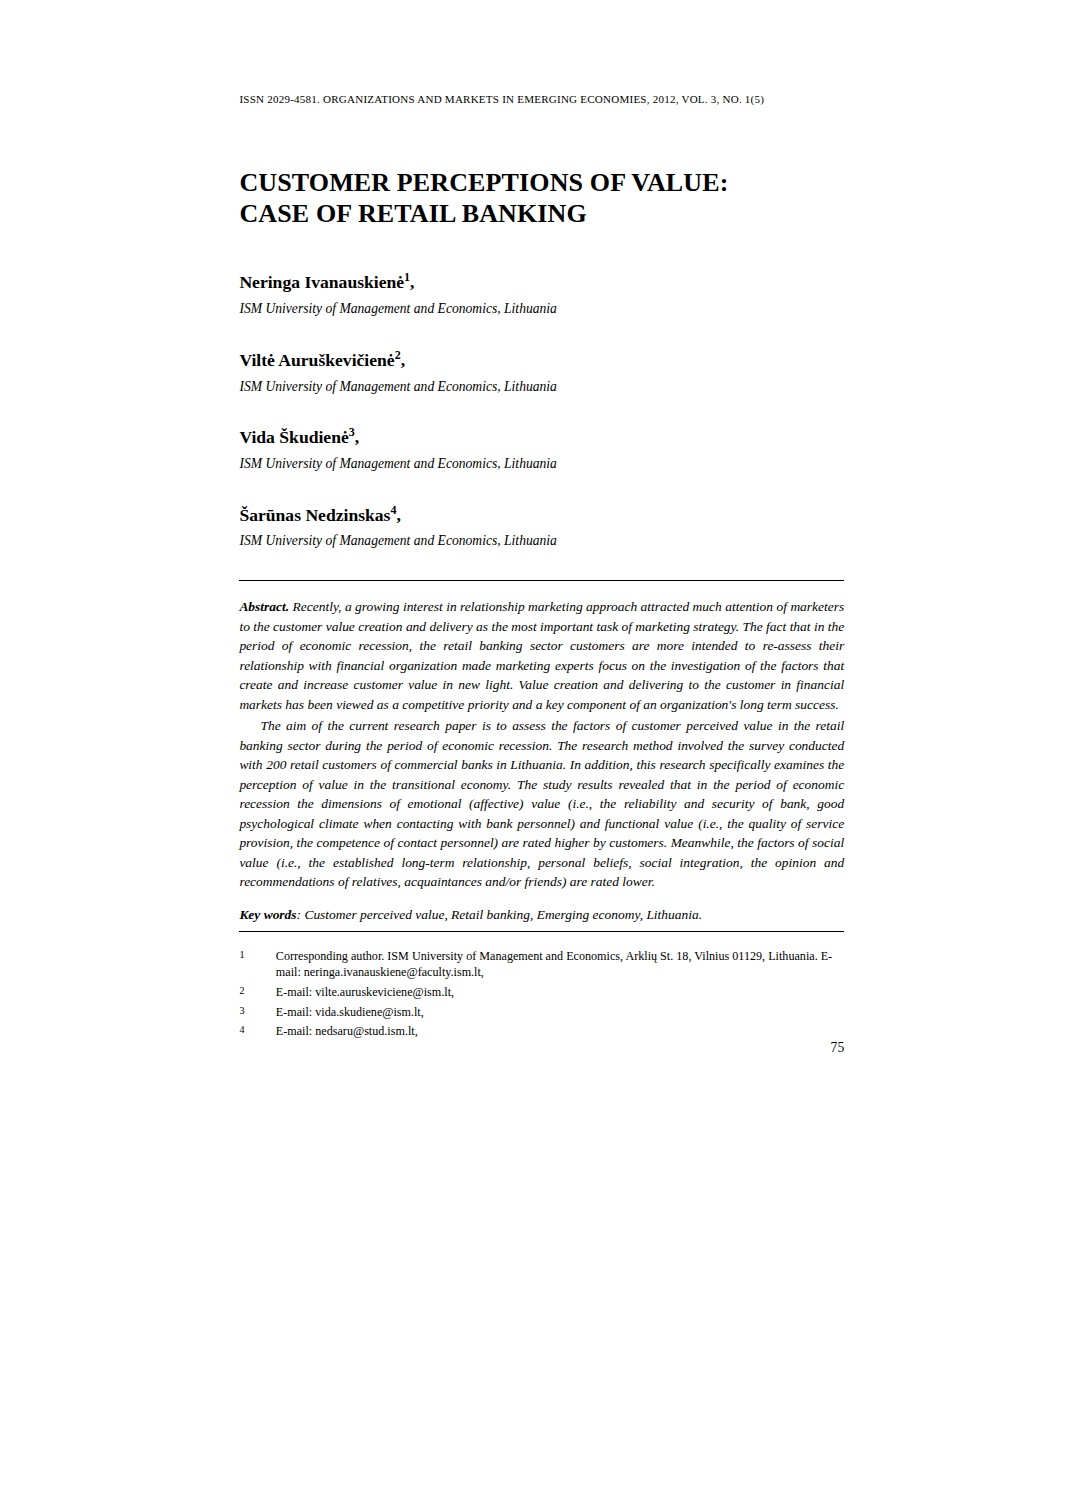ISSN 2029-4581. Organizations and Markets in Emerging Economies, 2012, vol. 3, No. 1(5)
CUSTOMER PERCEPTIONS OF VALUE:
CASE OF RETAIL BANKING
Neringa Ivanauskienė1,
ISM University of Management and Economics, Lithuania
Viltė Auruškevičienė2,
ISM University of Management and Economics, Lithuania
Vida Škudienė3,
ISM University of Management and Economics, Lithuania
Šarūnas Nedzinskas4,
ISM University of Management and Economics, Lithuania
Abstract. Recently, a growing interest in relationship marketing approach attracted much attention of marketers to the customer value creation and delivery as the most important task of marketing strategy. The fact that in the period of economic recession, the retail banking sector customers are more intended to re-assess their relationship with financial organization made marketing experts focus on the investigation of the factors that create and increase customer value in new light. Value creation and delivering to the customer in financial markets has been viewed as a competitive priority and a key component of an organization's long term success.
The aim of the current research paper is to assess the factors of customer perceived value in the retail banking sector during the period of economic recession. The research method involved the survey conducted with 200 retail customers of commercial banks in Lithuania. In addition, this research specifically examines the perception of value in the transitional economy. The study results revealed that in the period of economic recession the dimensions of emotional (affective) value (i.e., the reliability and security of bank, good psychological climate when contacting with bank personnel) and functional value (i.e., the quality of service provision, the competence of contact personnel) are rated higher by customers. Meanwhile, the factors of social value (i.e., the established long-term relationship, personal beliefs, social integration, the opinion and recommendations of relatives, acquaintances and/or friends) are rated lower.
Key words: Customer perceived value, Retail banking, Emerging economy, Lithuania.
1 Corresponding author. ISM University of Management and Economics, Arklių St. 18, Vilnius 01129, Lithuania. E-mail: neringa.ivanauskiene@faculty.ism.lt,
2 E-mail: vilte.auruskeviciene@ism.lt,
3 E-mail: vida.skudiene@ism.lt,
4 E-mail: nedsaru@stud.ism.lt,
75